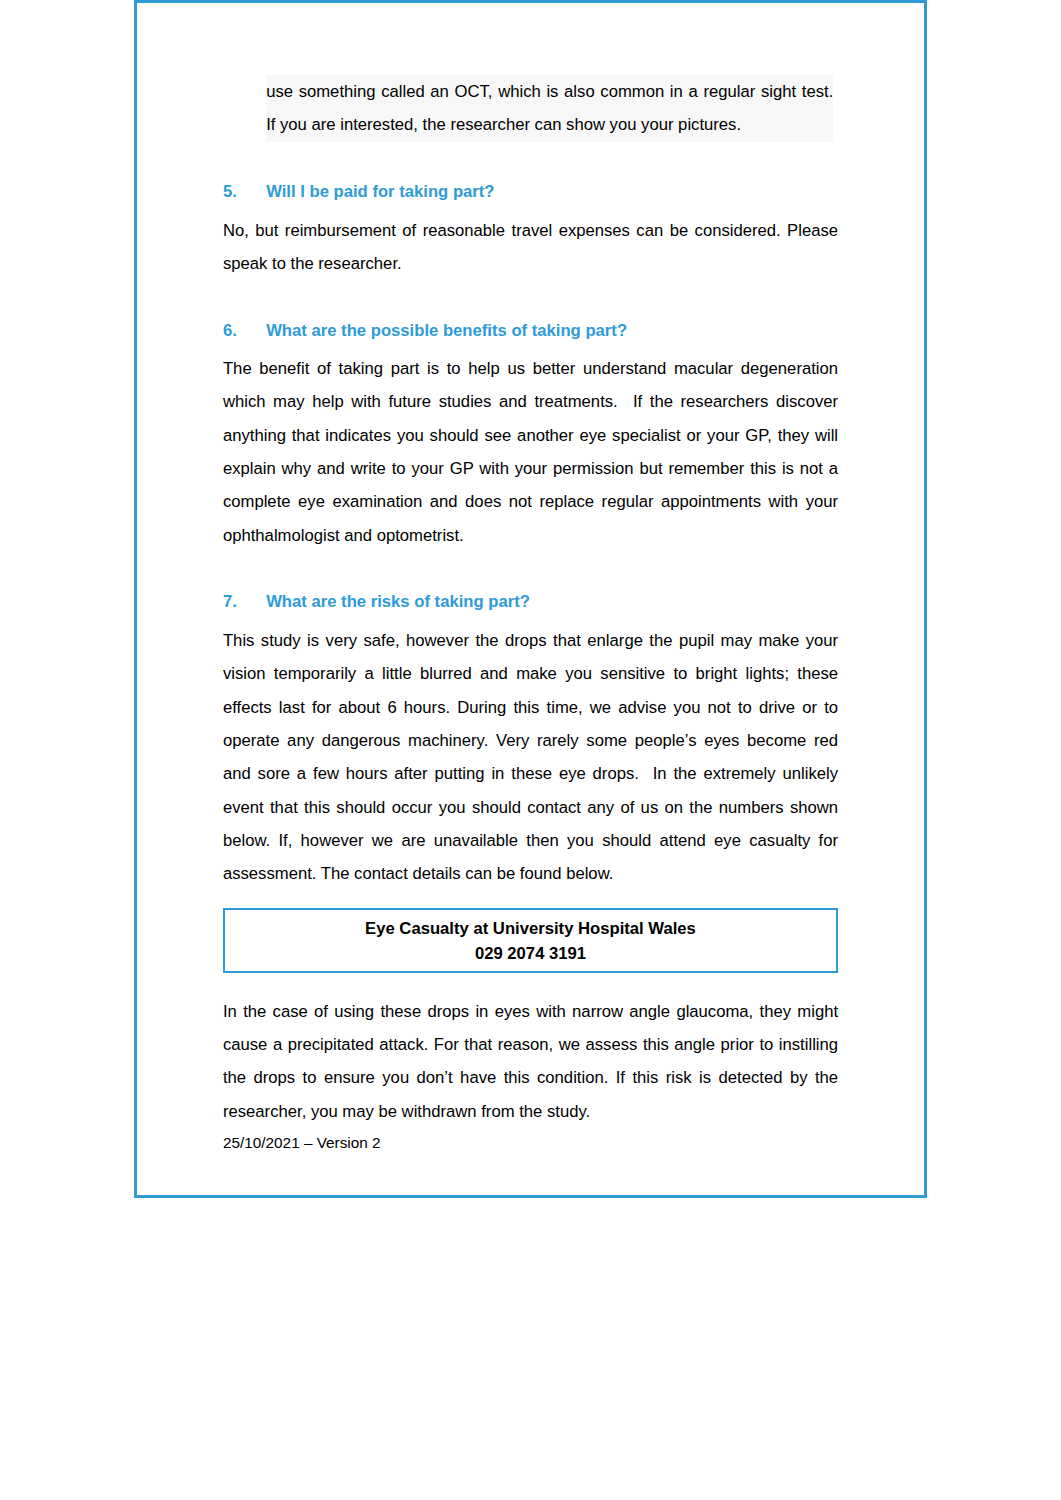use something called an OCT, which is also common in a regular sight test. If you are interested, the researcher can show you your pictures.
5. Will I be paid for taking part?
No, but reimbursement of reasonable travel expenses can be considered. Please speak to the researcher.
6. What are the possible benefits of taking part?
The benefit of taking part is to help us better understand macular degeneration which may help with future studies and treatments. If the researchers discover anything that indicates you should see another eye specialist or your GP, they will explain why and write to your GP with your permission but remember this is not a complete eye examination and does not replace regular appointments with your ophthalmologist and optometrist.
7. What are the risks of taking part?
This study is very safe, however the drops that enlarge the pupil may make your vision temporarily a little blurred and make you sensitive to bright lights; these effects last for about 6 hours. During this time, we advise you not to drive or to operate any dangerous machinery. Very rarely some people’s eyes become red and sore a few hours after putting in these eye drops. In the extremely unlikely event that this should occur you should contact any of us on the numbers shown below. If, however we are unavailable then you should attend eye casualty for assessment. The contact details can be found below.
Eye Casualty at University Hospital Wales
029 2074 3191
In the case of using these drops in eyes with narrow angle glaucoma, they might cause a precipitated attack. For that reason, we assess this angle prior to instilling the drops to ensure you don’t have this condition. If this risk is detected by the researcher, you may be withdrawn from the study.
25/10/2021 – Version 2